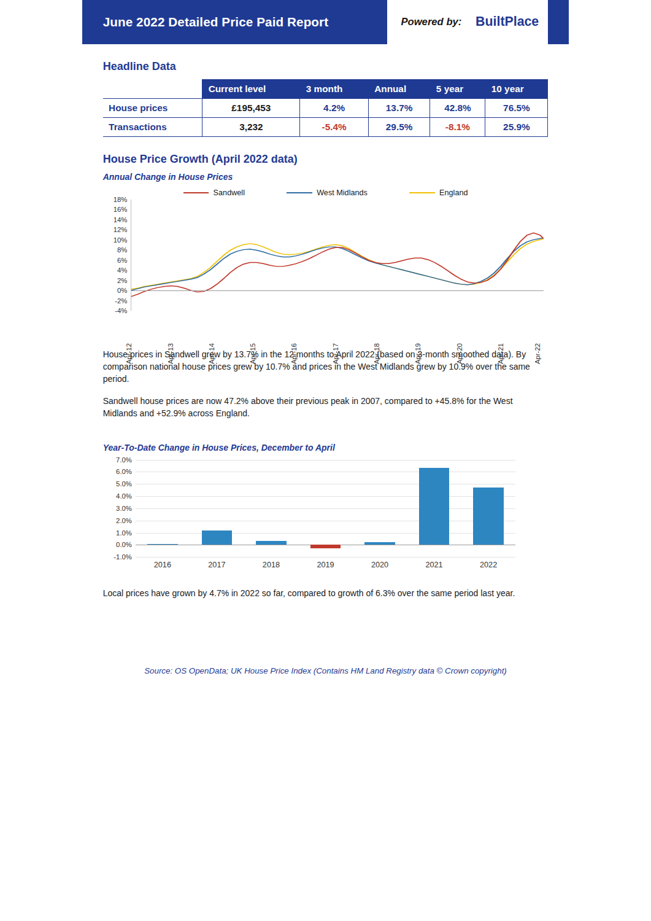June 2022 Detailed Price Paid Report
Powered by: BuiltPlace
Headline Data
| | Current level | 3 month | Annual | 5 year | 10 year |
| --- | --- | --- | --- | --- | --- |
| House prices | £195,453 | 4.2% | 13.7% | 42.8% | 76.5% |
| Transactions | 3,232 | -5.4% | 29.5% | -8.1% | 25.9% |
House Price Growth (April 2022 data)
Annual Change in House Prices
Sandwell West Midlands England
18%
16%
14%
12%
10%
8%
6%
4%
2%
0%
-2%
-4%
Apr-12
Apr-13
Apr-14
Apr-15
Apr-16
Apr-17
Apr-18
Apr-19
Apr-20
Apr-21
Apr-22
House prices in Sandwell grew by 13.7% in the 12 months to April 2022 (based on 3-month smoothed data). By comparison national house prices grew by 10.7% and prices in the West Midlands grew by 10.9% over the same period.
Sandwell house prices are now 47.2% above their previous peak in 2007, compared to +45.8% for the West Midlands and +52.9% across England.
Year-To-Date Change in House Prices, December to April
7.0%
6.0%
5.0%
4.0%
3.0%
2.0%
1.0%
0.0%
-1.0%
2016
2017
2018
2019
2020
2021
2022
Local prices have grown by 4.7% in 2022 so far, compared to growth of 6.3% over the same period last year.
Source: OS OpenData; UK House Price Index (Contains HM Land Registry data © Crown copyright)